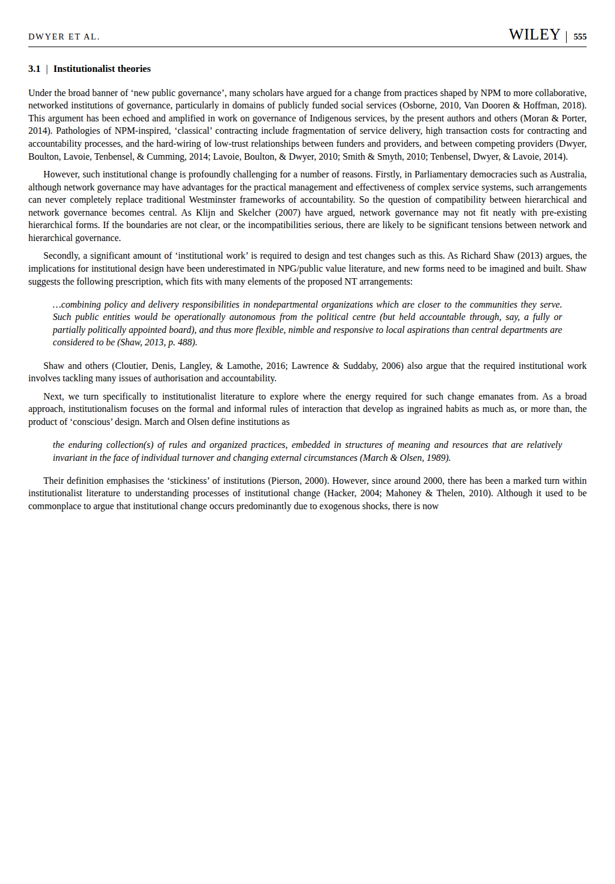DWYER ET AL. WILEY 555
3.1|Institutionalist theories
Under the broad banner of ‘new public governance’, many scholars have argued for a change from practices shaped by NPM to more collaborative, networked institutions of governance, particularly in domains of publicly funded social services (Osborne, 2010, Van Dooren & Hoffman, 2018). This argument has been echoed and amplified in work on governance of Indigenous services, by the present authors and others (Moran & Porter, 2014). Pathologies of NPM-inspired, ‘classical’ contracting include fragmentation of service delivery, high transaction costs for contracting and accountability processes, and the hard-wiring of low-trust relationships between funders and providers, and between competing providers (Dwyer, Boulton, Lavoie, Tenbensel, & Cumming, 2014; Lavoie, Boulton, & Dwyer, 2010; Smith & Smyth, 2010; Tenbensel, Dwyer, & Lavoie, 2014).
However, such institutional change is profoundly challenging for a number of reasons. Firstly, in Parliamentary democracies such as Australia, although network governance may have advantages for the practical management and effectiveness of complex service systems, such arrangements can never completely replace traditional Westminster frameworks of accountability. So the question of compatibility between hierarchical and network governance becomes central. As Klijn and Skelcher (2007) have argued, network governance may not fit neatly with pre-existing hierarchical forms. If the boundaries are not clear, or the incompatibilities serious, there are likely to be significant tensions between network and hierarchical governance.
Secondly, a significant amount of ‘institutional work’ is required to design and test changes such as this. As Richard Shaw (2013) argues, the implications for institutional design have been underestimated in NPG/public value literature, and new forms need to be imagined and built. Shaw suggests the following prescription, which fits with many elements of the proposed NT arrangements:
…combining policy and delivery responsibilities in nondepartmental organizations which are closer to the communities they serve. Such public entities would be operationally autonomous from the political centre (but held accountable through, say, a fully or partially politically appointed board), and thus more flexible, nimble and responsive to local aspirations than central departments are considered to be (Shaw, 2013, p. 488).
Shaw and others (Cloutier, Denis, Langley, & Lamothe, 2016; Lawrence & Suddaby, 2006) also argue that the required institutional work involves tackling many issues of authorisation and accountability.
Next, we turn specifically to institutionalist literature to explore where the energy required for such change emanates from. As a broad approach, institutionalism focuses on the formal and informal rules of interaction that develop as ingrained habits as much as, or more than, the product of ‘conscious’ design. March and Olsen define institutions as
the enduring collection(s) of rules and organized practices, embedded in structures of meaning and resources that are relatively invariant in the face of individual turnover and changing external circumstances (March & Olsen, 1989).
Their definition emphasises the ‘stickiness’ of institutions (Pierson, 2000). However, since around 2000, there has been a marked turn within institutionalist literature to understanding processes of institutional change (Hacker, 2004; Mahoney & Thelen, 2010). Although it used to be commonplace to argue that institutional change occurs predominantly due to exogenous shocks, there is now